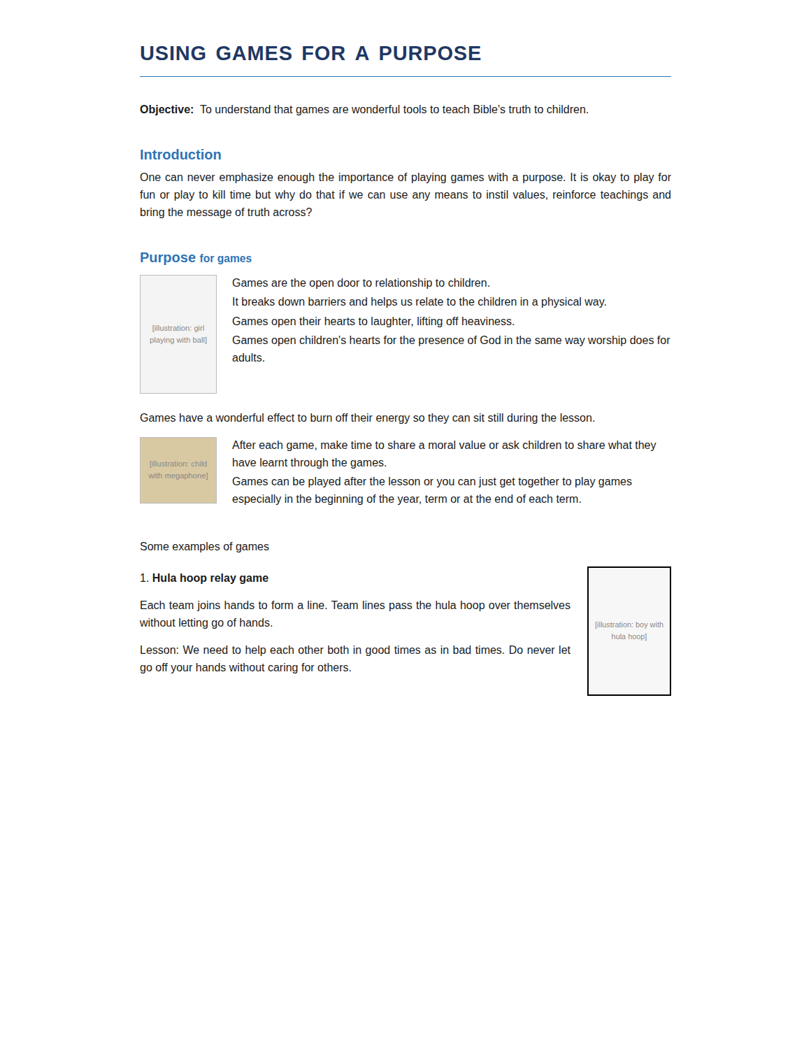Using Games for a Purpose
Objective: To understand that games are wonderful tools to teach Bible's truth to children.
Introduction
One can never emphasize enough the importance of playing games with a purpose. It is okay to play for fun or play to kill time but why do that if we can use any means to instil values, reinforce teachings and bring the message of truth across?
Purpose for games
[illustration: girl playing with ball]
Games are the open door to relationship to children.
It breaks down barriers and helps us relate to the children in a physical way.
Games open their hearts to laughter, lifting off heaviness.
Games open children's hearts for the presence of God in the same way worship does for adults.
Games have a wonderful effect to burn off their energy so they can sit still during the lesson.
[illustration: child with megaphone]
After each game, make time to share a moral value or ask children to share what they have learnt through the games.
Games can be played after the lesson or you can just get together to play games especially in the beginning of the year, term or at the end of each term.
Some examples of games
1. Hula hoop relay game
Each team joins hands to form a line. Team lines pass the hula hoop over themselves without letting go of hands.
Lesson: We need to help each other both in good times as in bad times. Do never let go off your hands without caring for others.
[illustration: boy with hula hoop]